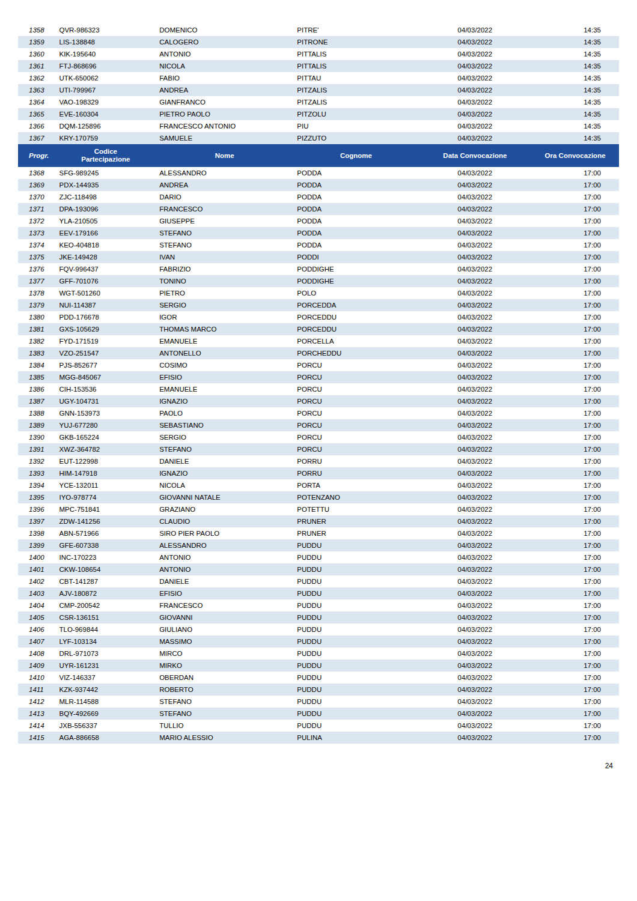| 1358 | QVR-986323 | DOMENICO | PITRE' | 04/03/2022 | 14:35 |
| 1359 | LIS-138848 | CALOGERO | PITRONE | 04/03/2022 | 14:35 |
| 1360 | KIK-195640 | ANTONIO | PITTALIS | 04/03/2022 | 14:35 |
| 1361 | FTJ-868696 | NICOLA | PITTALIS | 04/03/2022 | 14:35 |
| 1362 | UTK-650062 | FABIO | PITTAU | 04/03/2022 | 14:35 |
| 1363 | UTI-799967 | ANDREA | PITZALIS | 04/03/2022 | 14:35 |
| 1364 | VAO-198329 | GIANFRANCO | PITZALIS | 04/03/2022 | 14:35 |
| 1365 | EVE-160304 | PIETRO PAOLO | PITZOLU | 04/03/2022 | 14:35 |
| 1366 | DQM-125896 | FRANCESCO ANTONIO | PIU | 04/03/2022 | 14:35 |
| 1367 | KRY-170759 | SAMUELE | PIZZUTO | 04/03/2022 | 14:35 |
| Progr. | Codice Partecipazione | Nome | Cognome | Data Convocazione | Ora Convocazione |
| 1368 | SFG-989245 | ALESSANDRO | PODDA | 04/03/2022 | 17:00 |
| 1369 | PDX-144935 | ANDREA | PODDA | 04/03/2022 | 17:00 |
| 1370 | ZJC-118498 | DARIO | PODDA | 04/03/2022 | 17:00 |
| 1371 | DPA-193096 | FRANCESCO | PODDA | 04/03/2022 | 17:00 |
| 1372 | YLA-210505 | GIUSEPPE | PODDA | 04/03/2022 | 17:00 |
| 1373 | EEV-179166 | STEFANO | PODDA | 04/03/2022 | 17:00 |
| 1374 | KEO-404818 | STEFANO | PODDA | 04/03/2022 | 17:00 |
| 1375 | JKE-149428 | IVAN | PODDI | 04/03/2022 | 17:00 |
| 1376 | FQV-996437 | FABRIZIO | PODDIGHE | 04/03/2022 | 17:00 |
| 1377 | GFF-701076 | TONINO | PODDIGHE | 04/03/2022 | 17:00 |
| 1378 | WGT-501260 | PIETRO | POLO | 04/03/2022 | 17:00 |
| 1379 | NUI-114387 | SERGIO | PORCEDDA | 04/03/2022 | 17:00 |
| 1380 | PDD-176678 | IGOR | PORCEDDU | 04/03/2022 | 17:00 |
| 1381 | GXS-105629 | THOMAS MARCO | PORCEDDU | 04/03/2022 | 17:00 |
| 1382 | FYD-171519 | EMANUELE | PORCELLA | 04/03/2022 | 17:00 |
| 1383 | VZO-251547 | ANTONELLO | PORCHEDDU | 04/03/2022 | 17:00 |
| 1384 | PJS-852677 | COSIMO | PORCU | 04/03/2022 | 17:00 |
| 1385 | MGG-845067 | EFISIO | PORCU | 04/03/2022 | 17:00 |
| 1386 | CIH-153536 | EMANUELE | PORCU | 04/03/2022 | 17:00 |
| 1387 | UGY-104731 | IGNAZIO | PORCU | 04/03/2022 | 17:00 |
| 1388 | GNN-153973 | PAOLO | PORCU | 04/03/2022 | 17:00 |
| 1389 | YUJ-677280 | SEBASTIANO | PORCU | 04/03/2022 | 17:00 |
| 1390 | GKB-165224 | SERGIO | PORCU | 04/03/2022 | 17:00 |
| 1391 | XWZ-364782 | STEFANO | PORCU | 04/03/2022 | 17:00 |
| 1392 | EUT-122998 | DANIELE | PORRU | 04/03/2022 | 17:00 |
| 1393 | HIM-147918 | IGNAZIO | PORRU | 04/03/2022 | 17:00 |
| 1394 | YCE-132011 | NICOLA | PORTA | 04/03/2022 | 17:00 |
| 1395 | IYO-978774 | GIOVANNI NATALE | POTENZANO | 04/03/2022 | 17:00 |
| 1396 | MPC-751841 | GRAZIANO | POTETTU | 04/03/2022 | 17:00 |
| 1397 | ZDW-141256 | CLAUDIO | PRUNER | 04/03/2022 | 17:00 |
| 1398 | ABN-571966 | SIRO PIER PAOLO | PRUNER | 04/03/2022 | 17:00 |
| 1399 | GFE-607338 | ALESSANDRO | PUDDU | 04/03/2022 | 17:00 |
| 1400 | INC-170223 | ANTONIO | PUDDU | 04/03/2022 | 17:00 |
| 1401 | CKW-108654 | ANTONIO | PUDDU | 04/03/2022 | 17:00 |
| 1402 | CBT-141287 | DANIELE | PUDDU | 04/03/2022 | 17:00 |
| 1403 | AJV-180872 | EFISIO | PUDDU | 04/03/2022 | 17:00 |
| 1404 | CMP-200542 | FRANCESCO | PUDDU | 04/03/2022 | 17:00 |
| 1405 | CSR-136151 | GIOVANNI | PUDDU | 04/03/2022 | 17:00 |
| 1406 | TLO-969844 | GIULIANO | PUDDU | 04/03/2022 | 17:00 |
| 1407 | LYF-103134 | MASSIMO | PUDDU | 04/03/2022 | 17:00 |
| 1408 | DRL-971073 | MIRCO | PUDDU | 04/03/2022 | 17:00 |
| 1409 | UYR-161231 | MIRKO | PUDDU | 04/03/2022 | 17:00 |
| 1410 | VIZ-146337 | OBERDAN | PUDDU | 04/03/2022 | 17:00 |
| 1411 | KZK-937442 | ROBERTO | PUDDU | 04/03/2022 | 17:00 |
| 1412 | MLR-114588 | STEFANO | PUDDU | 04/03/2022 | 17:00 |
| 1413 | BQY-492669 | STEFANO | PUDDU | 04/03/2022 | 17:00 |
| 1414 | JXB-556337 | TULLIO | PUDDU | 04/03/2022 | 17:00 |
| 1415 | AGA-886658 | MARIO ALESSIO | PULINA | 04/03/2022 | 17:00 |
24